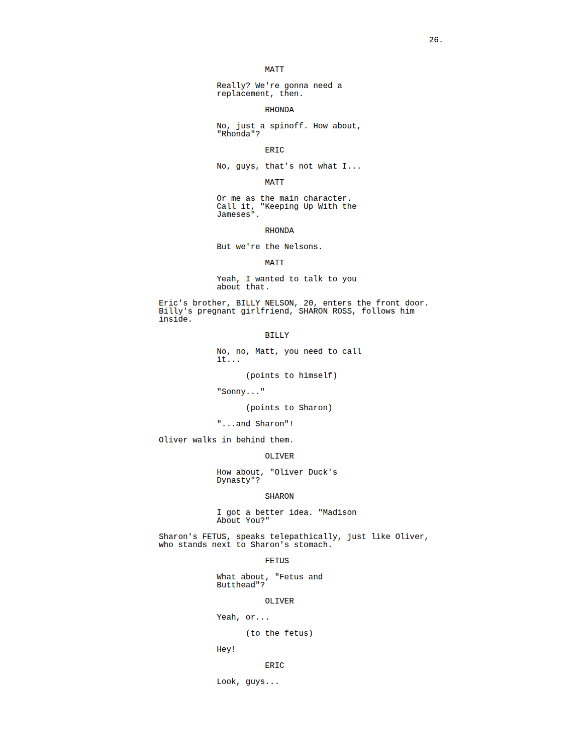26.
MATT
Really? We're gonna need a replacement, then.
RHONDA
No, just a spinoff. How about, "Rhonda"?
ERIC
No, guys, that's not what I...
MATT
Or me as the main character. Call it, "Keeping Up With the Jameses".
RHONDA
But we're the Nelsons.
MATT
Yeah, I wanted to talk to you about that.
Eric's brother, BILLY NELSON, 20, enters the front door. Billy's pregnant girlfriend, SHARON ROSS, follows him inside.
BILLY
No, no, Matt, you need to call it...
(points to himself)
"Sonny..."
(points to Sharon)
"...and Sharon"!
Oliver walks in behind them.
OLIVER
How about, "Oliver Duck's Dynasty"?
SHARON
I got a better idea. "Madison About You?"
Sharon's FETUS, speaks telepathically, just like Oliver, who stands next to Sharon's stomach.
FETUS
What about, "Fetus and Butthead"?
OLIVER
Yeah, or...
(to the fetus)
Hey!
ERIC
Look, guys...